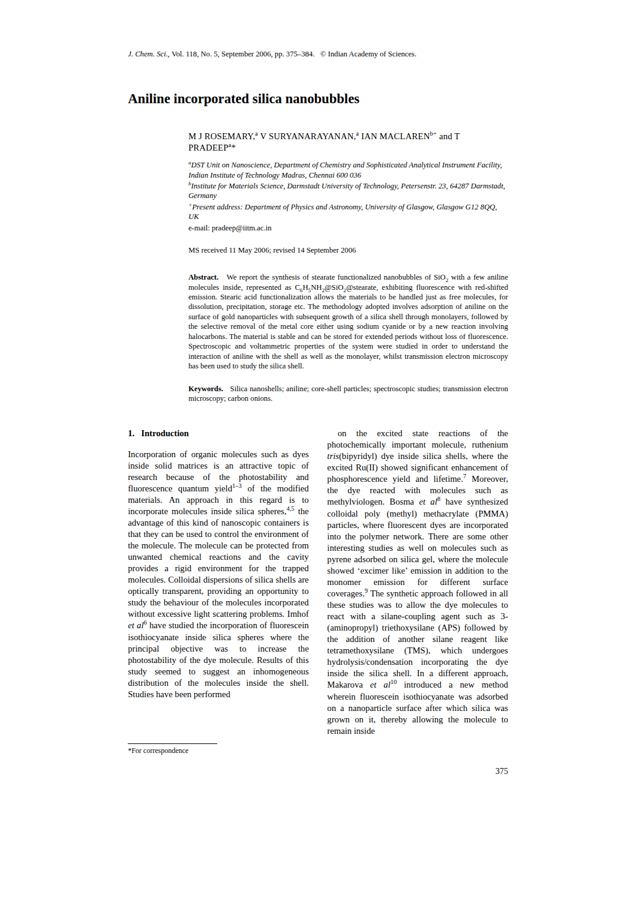J. Chem. Sci., Vol. 118, No. 5, September 2006, pp. 375–384. © Indian Academy of Sciences.
Aniline incorporated silica nanobubbles
M J ROSEMARY,a V SURYANARAYANAN,a IAN MACLARENb+ and T PRADEEPa*
aDST Unit on Nanoscience, Department of Chemistry and Sophisticated Analytical Instrument Facility, Indian Institute of Technology Madras, Chennai 600 036
bInstitute for Materials Science, Darmstadt University of Technology, Petersenstr. 23, 64287 Darmstadt, Germany
+Present address: Department of Physics and Astronomy, University of Glasgow, Glasgow G12 8QQ, UK
e-mail: pradeep@iitm.ac.in
MS received 11 May 2006; revised 14 September 2006
Abstract. We report the synthesis of stearate functionalized nanobubbles of SiO2 with a few aniline molecules inside, represented as C6H5NH2@SiO2@stearate, exhibiting fluorescence with red-shifted emission. Stearic acid functionalization allows the materials to be handled just as free molecules, for dissolution, precipitation, storage etc. The methodology adopted involves adsorption of aniline on the surface of gold nanoparticles with subsequent growth of a silica shell through monolayers, followed by the selective removal of the metal core either using sodium cyanide or by a new reaction involving halocarbons. The material is stable and can be stored for extended periods without loss of fluorescence. Spectroscopic and voltammetric properties of the system were studied in order to understand the interaction of aniline with the shell as well as the monolayer, whilst transmission electron microscopy has been used to study the silica shell.
Keywords. Silica nanoshells; aniline; core-shell particles; spectroscopic studies; transmission electron microscopy; carbon onions.
1. Introduction
Incorporation of organic molecules such as dyes inside solid matrices is an attractive topic of research because of the photostability and fluorescence quantum yield1–3 of the modified materials. An approach in this regard is to incorporate molecules inside silica spheres,4,5 the advantage of this kind of nanoscopic containers is that they can be used to control the environment of the molecule. The molecule can be protected from unwanted chemical reactions and the cavity provides a rigid environment for the trapped molecules. Colloidal dispersions of silica shells are optically transparent, providing an opportunity to study the behaviour of the molecules incorporated without excessive light scattering problems. Imhof et al6 have studied the incorporation of fluorescein isothiocyanate inside silica spheres where the principal objective was to increase the photostability of the dye molecule. Results of this study seemed to suggest an inhomogeneous distribution of the molecules inside the shell. Studies have been performed
on the excited state reactions of the photochemically important molecule, ruthenium tris(bipyridyl) dye inside silica shells, where the excited Ru(II) showed significant enhancement of phosphorescence yield and lifetime.7 Moreover, the dye reacted with molecules such as methylviologen. Bosma et al8 have synthesized colloidal poly (methyl) methacrylate (PMMA) particles, where fluorescent dyes are incorporated into the polymer network. There are some other interesting studies as well on molecules such as pyrene adsorbed on silica gel, where the molecule showed ‘excimer like’ emission in addition to the monomer emission for different surface coverages.9 The synthetic approach followed in all these studies was to allow the dye molecules to react with a silane-coupling agent such as 3-(aminopropyl) triethoxysilane (APS) followed by the addition of another silane reagent like tetramethoxysilane (TMS), which undergoes hydrolysis/condensation incorporating the dye inside the silica shell. In a different approach, Makarova et al10 introduced a new method wherein fluorescein isothiocyanate was adsorbed on a nanoparticle surface after which silica was grown on it, thereby allowing the molecule to remain inside
*For correspondence
375